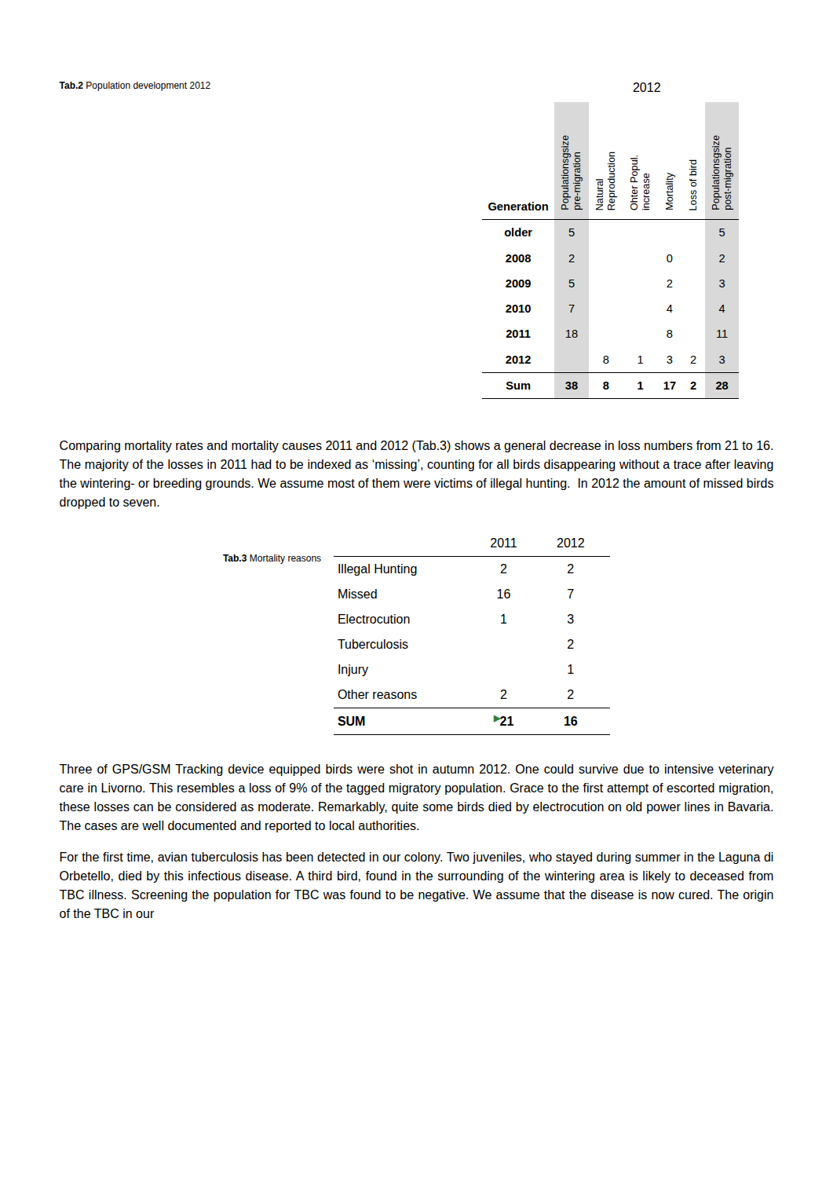Tab.2 Population development 2012
| | 2012 |
| Generation | Populationsgsize pre-migration | Natural Reproduction | Ohter Popul. increase | Mortality | Loss of bird | Populationsgsize post-migration |
| older | 5 | | | | | 5 |
| 2008 | 2 | | | 0 | | 2 |
| 2009 | 5 | | | 2 | | 3 |
| 2010 | 7 | | | 4 | | 4 |
| 2011 | 18 | | | 8 | | 11 |
| 2012 | | 8 | 1 | 3 | 2 | 3 |
| Sum | 38 | 8 | 1 | 17 | 2 | 28 |
Comparing mortality rates and mortality causes 2011 and 2012 (Tab.3) shows a general decrease in loss numbers from 21 to 16. The majority of the losses in 2011 had to be indexed as ‘missing’, counting for all birds disappearing without a trace after leaving the wintering- or breeding grounds. We assume most of them were victims of illegal hunting. In 2012 the amount of missed birds dropped to seven.
Tab.3 Mortality reasons
| | 2011 | 2012 |
| --- | --- | --- |
| Illegal Hunting | 2 | 2 |
| Missed | 16 | 7 |
| Electrocution | 1 | 3 |
| Tuberculosis | | 2 |
| Injury | | 1 |
| Other reasons | 2 | 2 |
| SUM | ▶ 21 | 16 |
Three of GPS/GSM Tracking device equipped birds were shot in autumn 2012. One could survive due to intensive veterinary care in Livorno. This resembles a loss of 9% of the tagged migratory population. Grace to the first attempt of escorted migration, these losses can be considered as moderate. Remarkably, quite some birds died by electrocution on old power lines in Bavaria. The cases are well documented and reported to local authorities.
For the first time, avian tuberculosis has been detected in our colony. Two juveniles, who stayed during summer in the Laguna di Orbetello, died by this infectious disease. A third bird, found in the surrounding of the wintering area is likely to deceased from TBC illness. Screening the population for TBC was found to be negative. We assume that the disease is now cured. The origin of the TBC in our